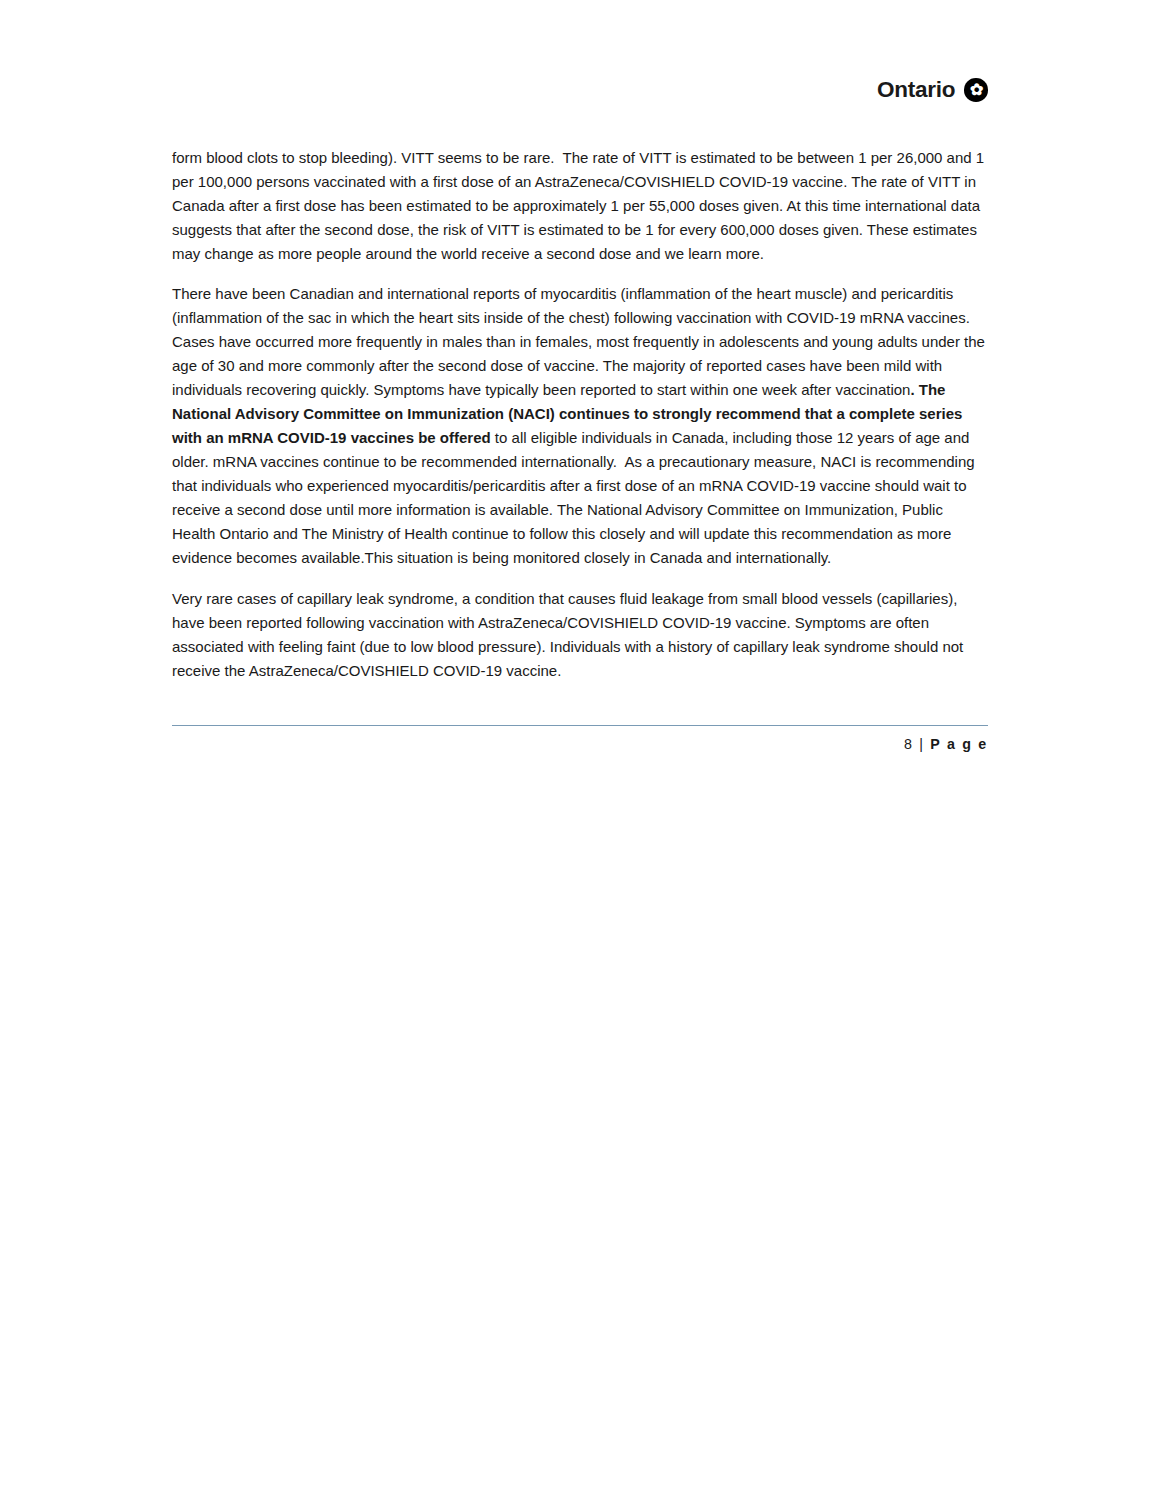Ontario ✿
form blood clots to stop bleeding). VITT seems to be rare. The rate of VITT is estimated to be between 1 per 26,000 and 1 per 100,000 persons vaccinated with a first dose of an AstraZeneca/COVISHIELD COVID-19 vaccine. The rate of VITT in Canada after a first dose has been estimated to be approximately 1 per 55,000 doses given. At this time international data suggests that after the second dose, the risk of VITT is estimated to be 1 for every 600,000 doses given. These estimates may change as more people around the world receive a second dose and we learn more.
There have been Canadian and international reports of myocarditis (inflammation of the heart muscle) and pericarditis (inflammation of the sac in which the heart sits inside of the chest) following vaccination with COVID-19 mRNA vaccines. Cases have occurred more frequently in males than in females, most frequently in adolescents and young adults under the age of 30 and more commonly after the second dose of vaccine. The majority of reported cases have been mild with individuals recovering quickly. Symptoms have typically been reported to start within one week after vaccination. The National Advisory Committee on Immunization (NACI) continues to strongly recommend that a complete series with an mRNA COVID-19 vaccines be offered to all eligible individuals in Canada, including those 12 years of age and older. mRNA vaccines continue to be recommended internationally. As a precautionary measure, NACI is recommending that individuals who experienced myocarditis/pericarditis after a first dose of an mRNA COVID-19 vaccine should wait to receive a second dose until more information is available. The National Advisory Committee on Immunization, Public Health Ontario and The Ministry of Health continue to follow this closely and will update this recommendation as more evidence becomes available.This situation is being monitored closely in Canada and internationally.
Very rare cases of capillary leak syndrome, a condition that causes fluid leakage from small blood vessels (capillaries), have been reported following vaccination with AstraZeneca/COVISHIELD COVID-19 vaccine. Symptoms are often associated with feeling faint (due to low blood pressure). Individuals with a history of capillary leak syndrome should not receive the AstraZeneca/COVISHIELD COVID-19 vaccine.
8 | P a g e